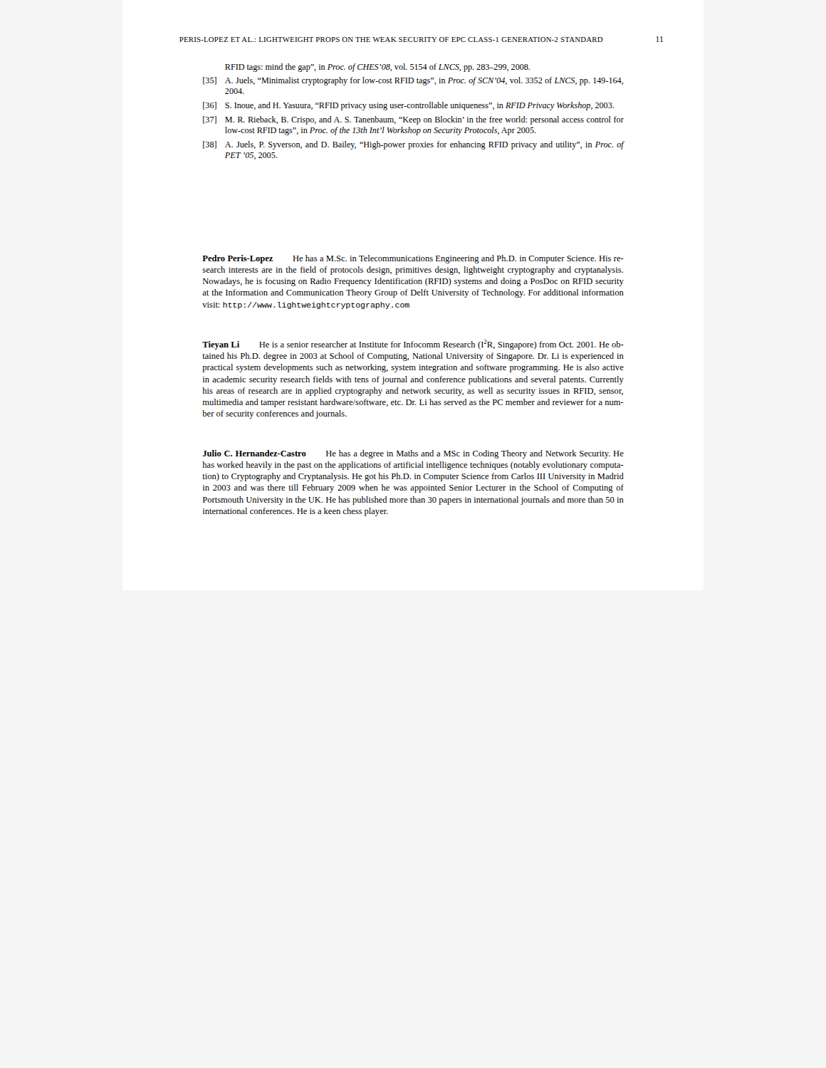Peris-Lopez et al.: Lightweight Props on the Weak Security of EPC Class-1 Generation-2 Standard 11
RFID tags: mind the gap”, in Proc. of CHES’08, vol. 5154 of LNCS, pp. 283–299, 2008.
[35] A. Juels, “Minimalist cryptography for low-cost RFID tags”, in Proc. of SCN’04, vol. 3352 of LNCS, pp. 149-164, 2004.
[36] S. Inoue, and H. Yasuura, “RFID privacy using user-controllable uniqueness”, in RFID Privacy Workshop, 2003.
[37] M. R. Rieback, B. Crispo, and A. S. Tanenbaum, “Keep on Blockin’ in the free world: personal access control for low-cost RFID tags”, in Proc. of the 13th Int’l Workshop on Security Protocols, Apr 2005.
[38] A. Juels, P. Syverson, and D. Bailey, “High-power proxies for enhancing RFID privacy and utility”, in Proc. of PET ’05, 2005.
Pedro Peris-Lopez He has a M.Sc. in Telecommunications Engineering and Ph.D. in Computer Science. His research interests are in the field of protocols design, primitives design, lightweight cryptography and cryptanalysis. Nowadays, he is focusing on Radio Frequency Identification (RFID) systems and doing a PosDoc on RFID security at the Information and Communication Theory Group of Delft University of Technology. For additional information visit: http://www.lightweightcryptography.com
Tieyan Li He is a senior researcher at Institute for Infocomm Research (I2R, Singapore) from Oct. 2001. He obtained his Ph.D. degree in 2003 at School of Computing, National University of Singapore. Dr. Li is experienced in practical system developments such as networking, system integration and software programming. He is also active in academic security research fields with tens of journal and conference publications and several patents. Currently his areas of research are in applied cryptography and network security, as well as security issues in RFID, sensor, multimedia and tamper resistant hardware/software, etc. Dr. Li has served as the PC member and reviewer for a number of security conferences and journals.
Julio C. Hernandez-Castro He has a degree in Maths and a MSc in Coding Theory and Network Security. He has worked heavily in the past on the applications of artificial intelligence techniques (notably evolutionary computation) to Cryptography and Cryptanalysis. He got his Ph.D. in Computer Science from Carlos III University in Madrid in 2003 and was there till February 2009 when he was appointed Senior Lecturer in the School of Computing of Portsmouth University in the UK. He has published more than 30 papers in international journals and more than 50 in international conferences. He is a keen chess player.